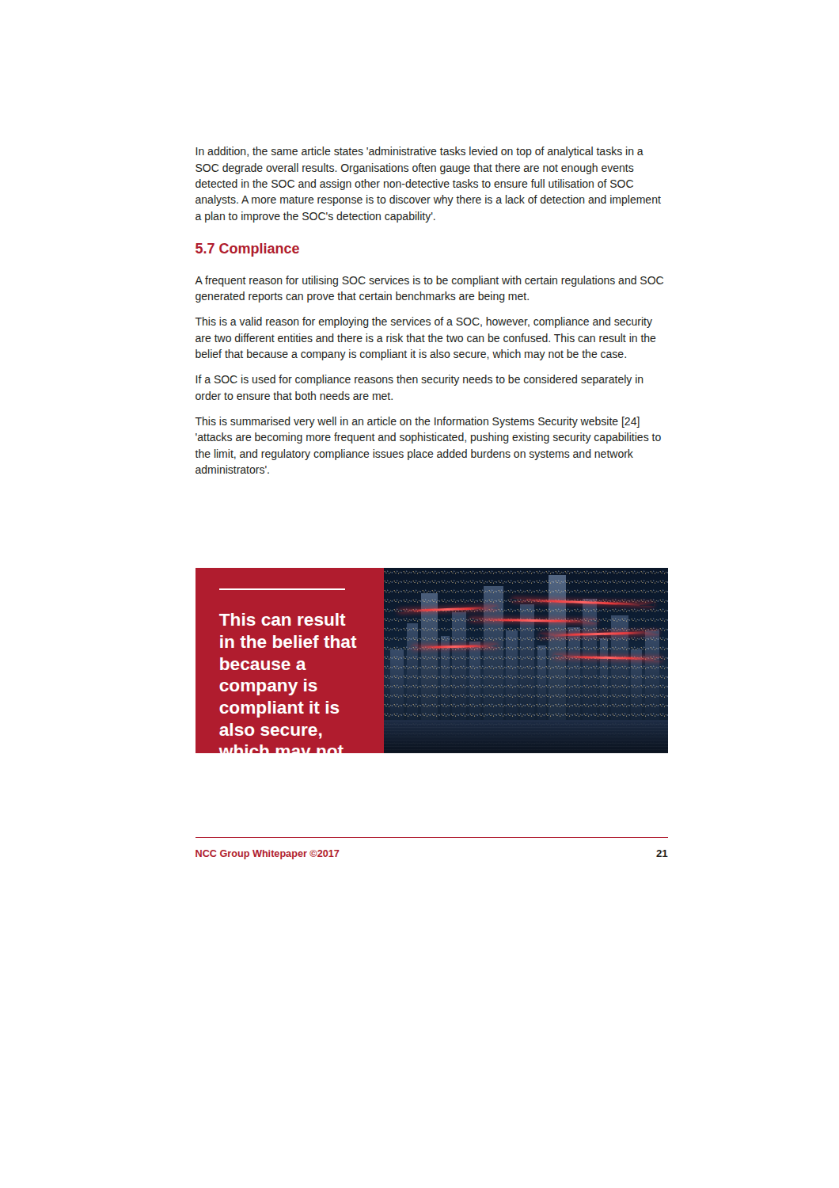In addition, the same article states 'administrative tasks levied on top of analytical tasks in a SOC degrade overall results. Organisations often gauge that there are not enough events detected in the SOC and assign other non-detective tasks to ensure full utilisation of SOC analysts. A more mature response is to discover why there is a lack of detection and implement a plan to improve the SOC's detection capability'.
5.7 Compliance
A frequent reason for utilising SOC services is to be compliant with certain regulations and SOC generated reports can prove that certain benchmarks are being met.
This is a valid reason for employing the services of a SOC, however, compliance and security are two different entities and there is a risk that the two can be confused. This can result in the belief that because a company is compliant it is also secure, which may not be the case.
If a SOC is used for compliance reasons then security needs to be considered separately in order to ensure that both needs are met.
This is summarised very well in an article on the Information Systems Security website [24] 'attacks are becoming more frequent and sophisticated, pushing existing security capabilities to the limit, and regulatory compliance issues place added burdens on systems and network administrators'.
This can result in the belief that because a company is compliant it is also secure, which may not be the case.
NCC Group Whitepaper ©2017
21